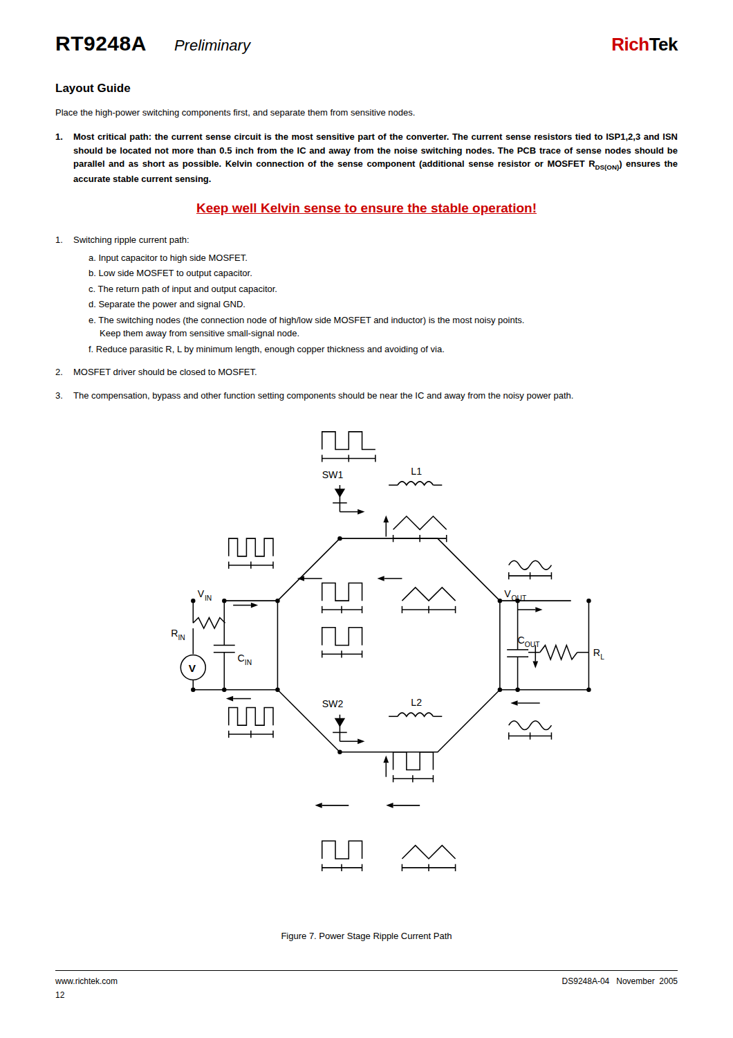RT9248A
Preliminary
Rich Tek
Layout Guide
Place the high-power switching components first, and separate them from sensitive nodes.
Most critical path: the current sense circuit is the most sensitive part of the converter. The current sense resistors tied to ISP1,2,3 and ISN should be located not more than 0.5 inch from the IC and away from the noise switching nodes. The PCB trace of sense nodes should be parallel and as short as possible. Kelvin connection of the sense component (additional sense resistor or MOSFET RDS(ON)) ensures the accurate stable current sensing.
Keep well Kelvin sense to ensure the stable operation!
Switching ripple current path:
a. Input capacitor to high side MOSFET.
b. Low side MOSFET to output capacitor.
c. The return path of input and output capacitor.
d. Separate the power and signal GND.
e. The switching nodes (the connection node of high/low side MOSFET and inductor) is the most noisy points. Keep them away from sensitive small-signal node.
f. Reduce parasitic R, L by minimum length, enough copper thickness and avoiding of via.
MOSFET driver should be closed to MOSFET.
The compensation, bypass and other function setting components should be near the IC and away from the noisy power path.
SW1 L1 V IN R IN V C IN SW2 L2 V OUT C OUT R L
Figure 7. Power Stage Ripple Current Path
www.richtek.com
12
DS9248A-04 November 2005